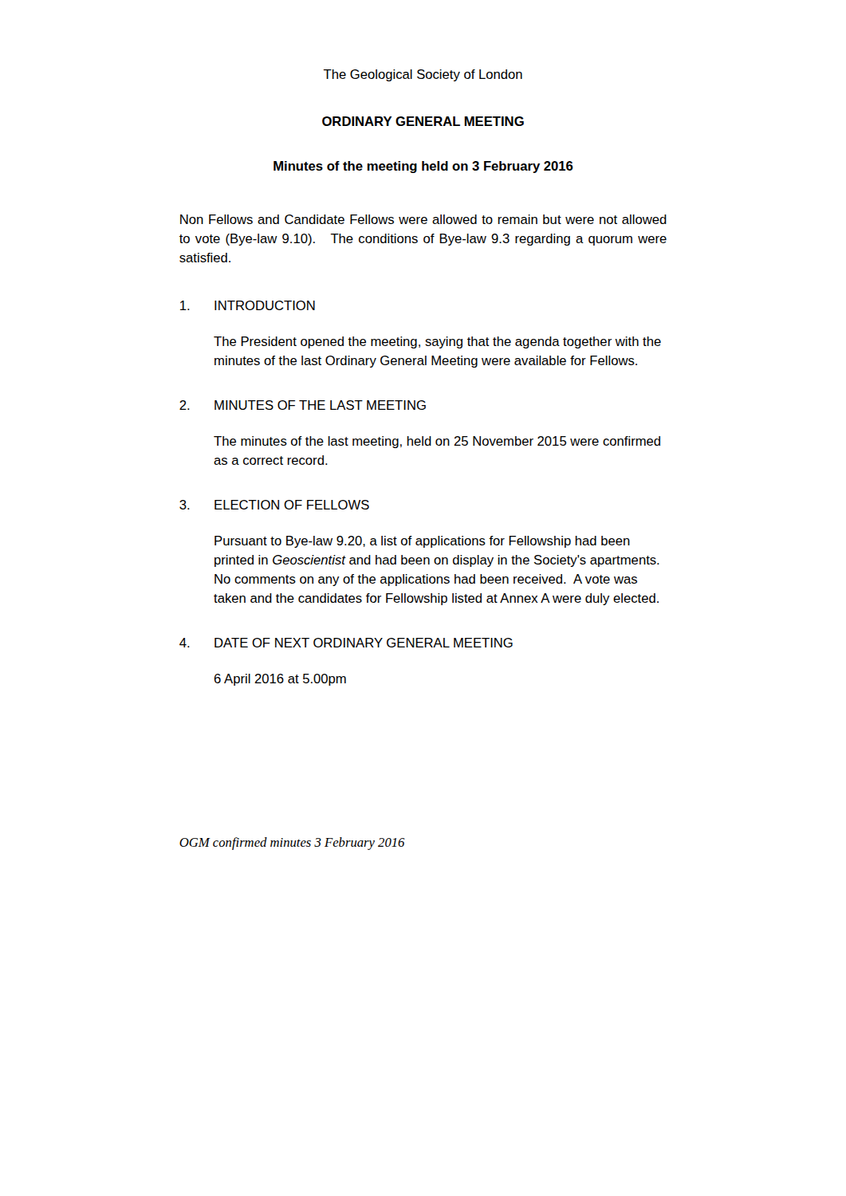The Geological Society of London
ORDINARY GENERAL MEETING
Minutes of the meeting held on 3 February 2016
Non Fellows and Candidate Fellows were allowed to remain but were not allowed to vote (Bye-law 9.10). The conditions of Bye-law 9.3 regarding a quorum were satisfied.
1. Introduction
The President opened the meeting, saying that the agenda together with the minutes of the last Ordinary General Meeting were available for Fellows.
2. Minutes of the last meeting
The minutes of the last meeting, held on 25 November 2015 were confirmed as a correct record.
3. Election of Fellows
Pursuant to Bye-law 9.20, a list of applications for Fellowship had been printed in Geoscientist and had been on display in the Society's apartments. No comments on any of the applications had been received. A vote was taken and the candidates for Fellowship listed at Annex A were duly elected.
4. Date of next Ordinary General Meeting
6 April 2016 at 5.00pm
OGM confirmed minutes 3 February 2016